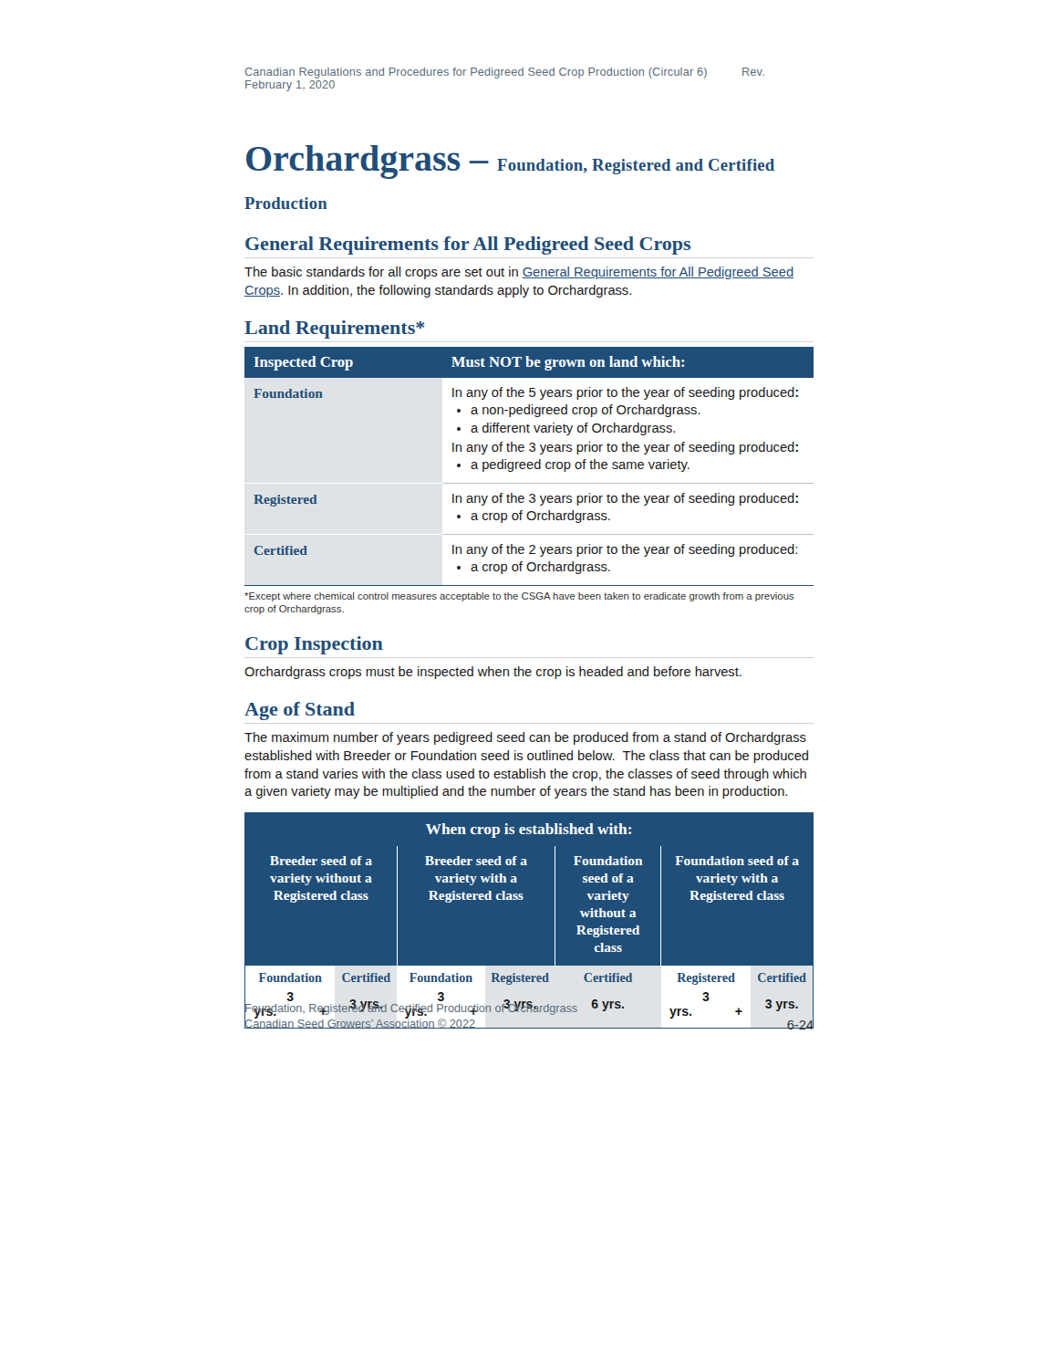Canadian Regulations and Procedures for Pedigreed Seed Crop Production (Circular 6) Rev. February 1, 2020
Orchardgrass – Foundation, Registered and Certified Production
General Requirements for All Pedigreed Seed Crops
The basic standards for all crops are set out in General Requirements for All Pedigreed Seed Crops. In addition, the following standards apply to Orchardgrass.
Land Requirements*
| Inspected Crop | Must NOT be grown on land which: |
| --- | --- |
| Foundation | In any of the 5 years prior to the year of seeding produced : a non-pedigreed crop of Orchardgrass. a different variety of Orchardgrass. In any of the 3 years prior to the year of seeding produced : a pedigreed crop of the same variety. |
| Registered | In any of the 3 years prior to the year of seeding produced : a crop of Orchardgrass. |
| Certified | In any of the 2 years prior to the year of seeding produced: a crop of Orchardgrass. |
*Except where chemical control measures acceptable to the CSGA have been taken to eradicate growth from a previous crop of Orchardgrass.
Crop Inspection
Orchardgrass crops must be inspected when the crop is headed and before harvest.
Age of Stand
The maximum number of years pedigreed seed can be produced from a stand of Orchardgrass established with Breeder or Foundation seed is outlined below. The class that can be produced from a stand varies with the class used to establish the crop, the classes of seed through which a given variety may be multiplied and the number of years the stand has been in production.
| When crop is established with: |
| Breeder seed of a variety without a Registered class | Breeder seed of a variety with a Registered class | Foundation seed of a variety without a Registered class | Foundation seed of a variety with a Registered class |
| Foundation | Certified | Foundation | Registered | Certified | Registered | Certified |
| 3 yrs. + | 3 yrs. | 3 yrs. + | 3 yrs. | 6 yrs. | 3 yrs. + | 3 yrs. |
Foundation, Registered and Certified Production of Orchardgrass
Canadian Seed Growers’ Association © 2022
6-24